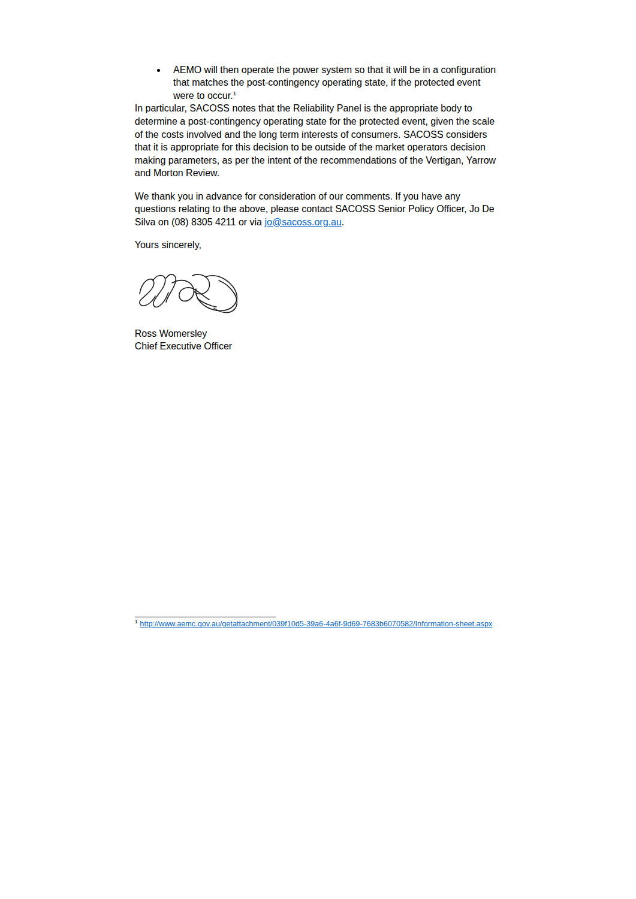AEMO will then operate the power system so that it will be in a configuration that matches the post-contingency operating state, if the protected event were to occur.1
In particular, SACOSS notes that the Reliability Panel is the appropriate body to determine a post-contingency operating state for the protected event, given the scale of the costs involved and the long term interests of consumers. SACOSS considers that it is appropriate for this decision to be outside of the market operators decision making parameters, as per the intent of the recommendations of the Vertigan, Yarrow and Morton Review.
We thank you in advance for consideration of our comments. If you have any questions relating to the above, please contact SACOSS Senior Policy Officer, Jo De Silva on (08) 8305 4211 or via jo@sacoss.org.au.
Yours sincerely,
Ross Womersley
Chief Executive Officer
1 http://www.aemc.gov.au/getattachment/039f10d5-39a6-4a6f-9d69-7683b6070582/Information-sheet.aspx